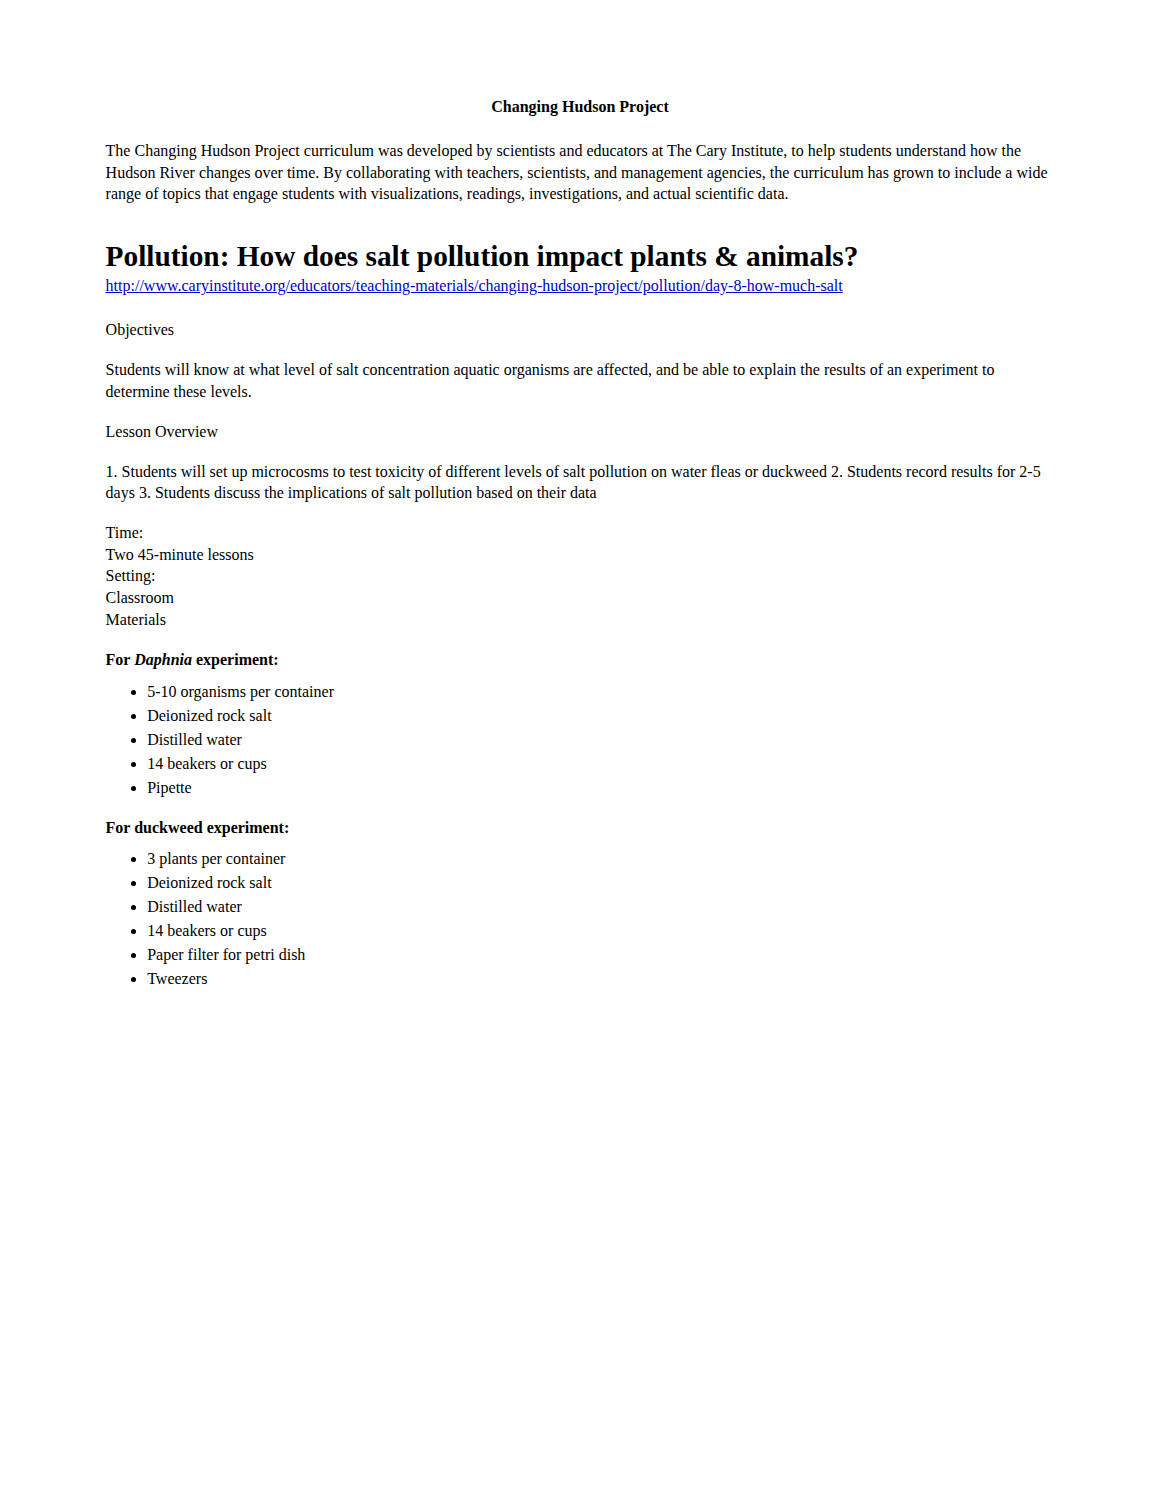Changing Hudson Project
The Changing Hudson Project curriculum was developed by scientists and educators at The Cary Institute, to help students understand how the Hudson River changes over time. By collaborating with teachers, scientists, and management agencies, the curriculum has grown to include a wide range of topics that engage students with visualizations, readings, investigations, and actual scientific data.
Pollution: How does salt pollution impact plants & animals?
http://www.caryinstitute.org/educators/teaching-materials/changing-hudson-project/pollution/day-8-how-much-salt
Objectives
Students will know at what level of salt concentration aquatic organisms are affected, and be able to explain the results of an experiment to determine these levels.
Lesson Overview
1. Students will set up microcosms to test toxicity of different levels of salt pollution on water fleas or duckweed 2. Students record results for 2-5 days 3. Students discuss the implications of salt pollution based on their data
Time: Two 45-minute lessons Setting: Classroom Materials
For Daphnia experiment:
5-10 organisms per container
Deionized rock salt
Distilled water
14 beakers or cups
Pipette
For duckweed experiment:
3 plants per container
Deionized rock salt
Distilled water
14 beakers or cups
Paper filter for petri dish
Tweezers